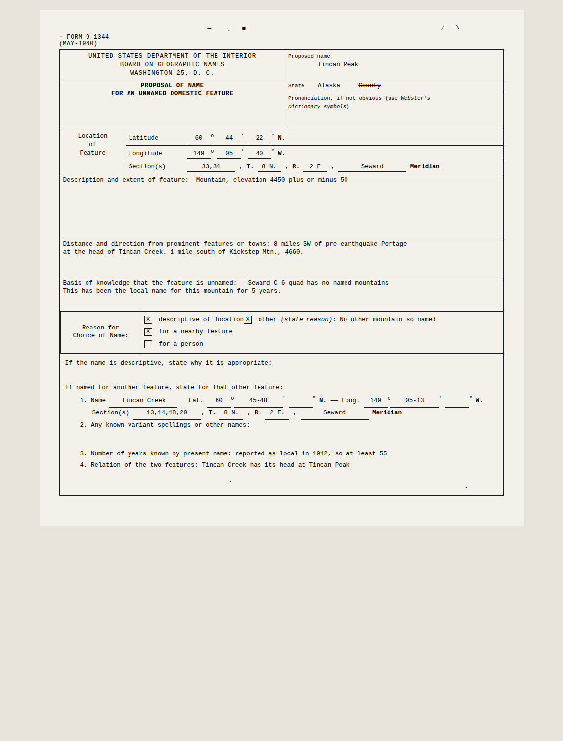— · ■ ⁄ −\
− FORM 9‑1344
(MAY‑1960)
| UNITED STATES DEPARTMENT OF THE INTERIOR BOARD ON GEOGRAPHIC NAMES WASHINGTON 25, D. C. | Proposed name Tincan Peak |
| PROPOSAL OF NAME FOR AN UNNAMED DOMESTIC FEATURE | / State Alaska County / / Pronunciation, if not obvious (use Webster's Dictionary symbols ) / |
| Location of Feature | Latitude 60 o 44 ' 22 " N. |
| Longitude 149 o 05 ' 40 " W. |
| Section(s) 33,34 , T. 8 N. , R. 2 E , Seward Meridian |
| Description and extent of feature: Mountain, elevation 4450 plus or minus 50 |
| Distance and direction from prominent features or towns: 8 miles SW of pre-earthquake Portage at the head of Tincan Creek. 1 mile south of Kickstep Mtn., 4660. |
| Basis of knowledge that the feature is unnamed: Seward C‑6 quad has no named mountains This has been the local name for this mountain for 5 years. |
| / Reason for Choice of Name: / X descriptive of location X other (state reason) : No other mountain so named X for a nearby feature for a person / |
| If the name is descriptive, state why it is appropriate: If named for another feature, state for that other feature: 1. Name Tincan Creek Lat. 60 o 45-48 ' " N. —— Long. 149 o 05-13 ' " W. Section(s) 13,14,18,20 , T. 8 N. , R. 2 E. , Seward Meridian 2. Any known variant spellings or other names: 3. Number of years known by present name: reported as local in 1912, so at least 55 4. Relation of the two features: Tincan Creek has its head at Tincan Peak · · |